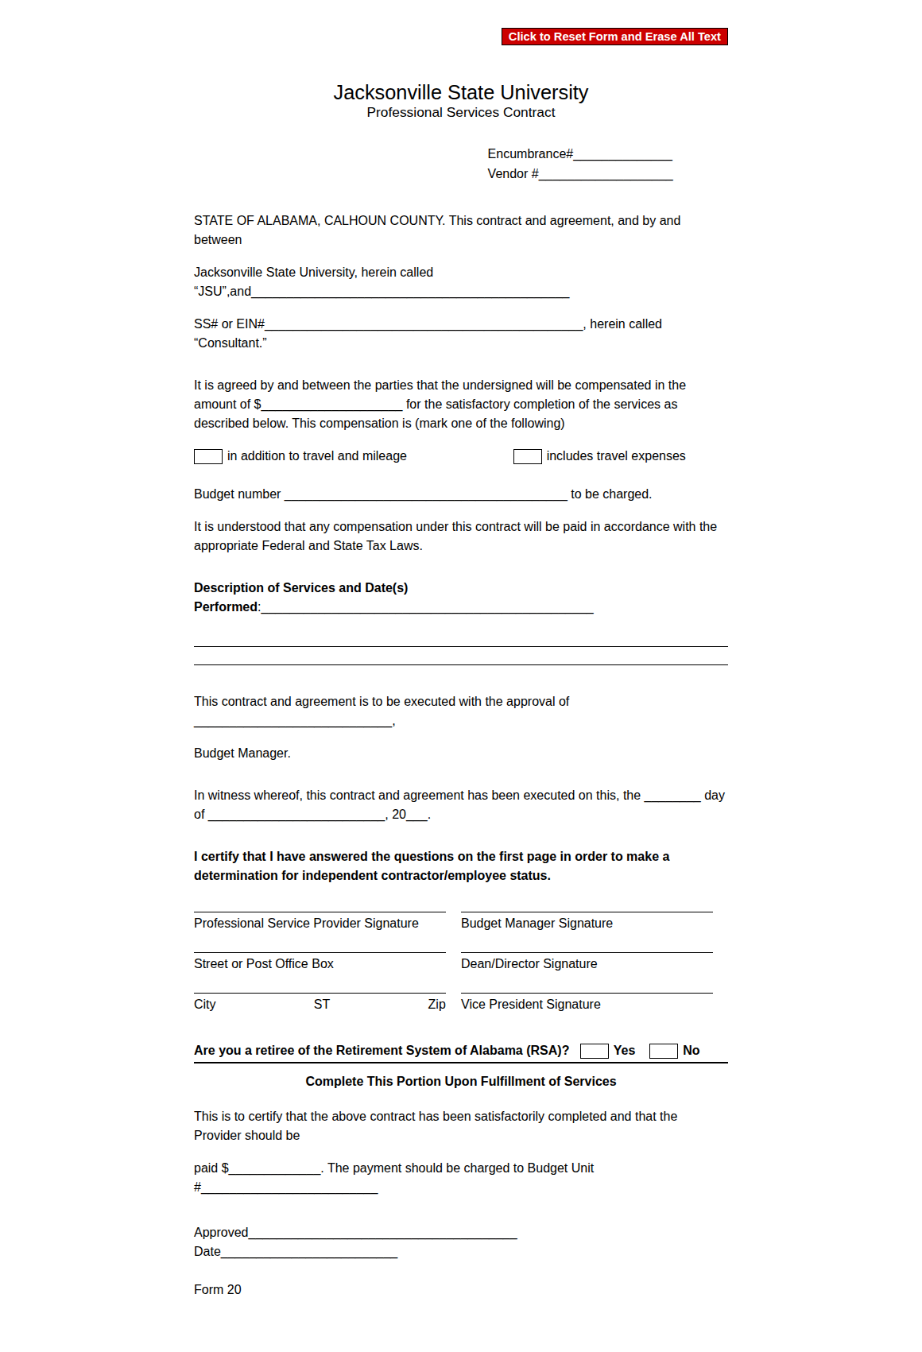Click to Reset Form and Erase All Text
Jacksonville State University
Professional Services Contract
Encumbrance#______________
Vendor #___________________
STATE OF ALABAMA, CALHOUN COUNTY. This contract and agreement, and by and between
Jacksonville State University, herein called “JSU”,and_____________________________________________
SS# or EIN#_____________________________________________, herein called “Consultant.”
It is agreed by and between the parties that the undersigned will be compensated in the amount of $____________________ for the satisfactory completion of the services as described below. This compensation is (mark one of the following)
in addition to travel and mileage includes travel expenses
Budget number ________________________________________ to be charged.
It is understood that any compensation under this contract will be paid in accordance with the appropriate Federal and State Tax Laws.
Description of Services and Date(s) Performed:_______________________________________________
This contract and agreement is to be executed with the approval of ____________________________,
Budget Manager.
In witness whereof, this contract and agreement has been executed on this, the ________ day of _________________________, 20___.
I certify that I have answered the questions on the first page in order to make a determination for independent contractor/employee status.
| Professional Service Provider Signature | Budget Manager Signature |
| Street or Post Office Box | Dean/Director Signature |
| City ST Zip | Vice President Signature |
Are you a retiree of the Retirement System of Alabama (RSA)? Yes No
Complete This Portion Upon Fulfillment of Services
This is to certify that the above contract has been satisfactorily completed and that the Provider should be
paid $_____________. The payment should be charged to Budget Unit #_________________________
Approved______________________________________ Date_________________________
Form 20